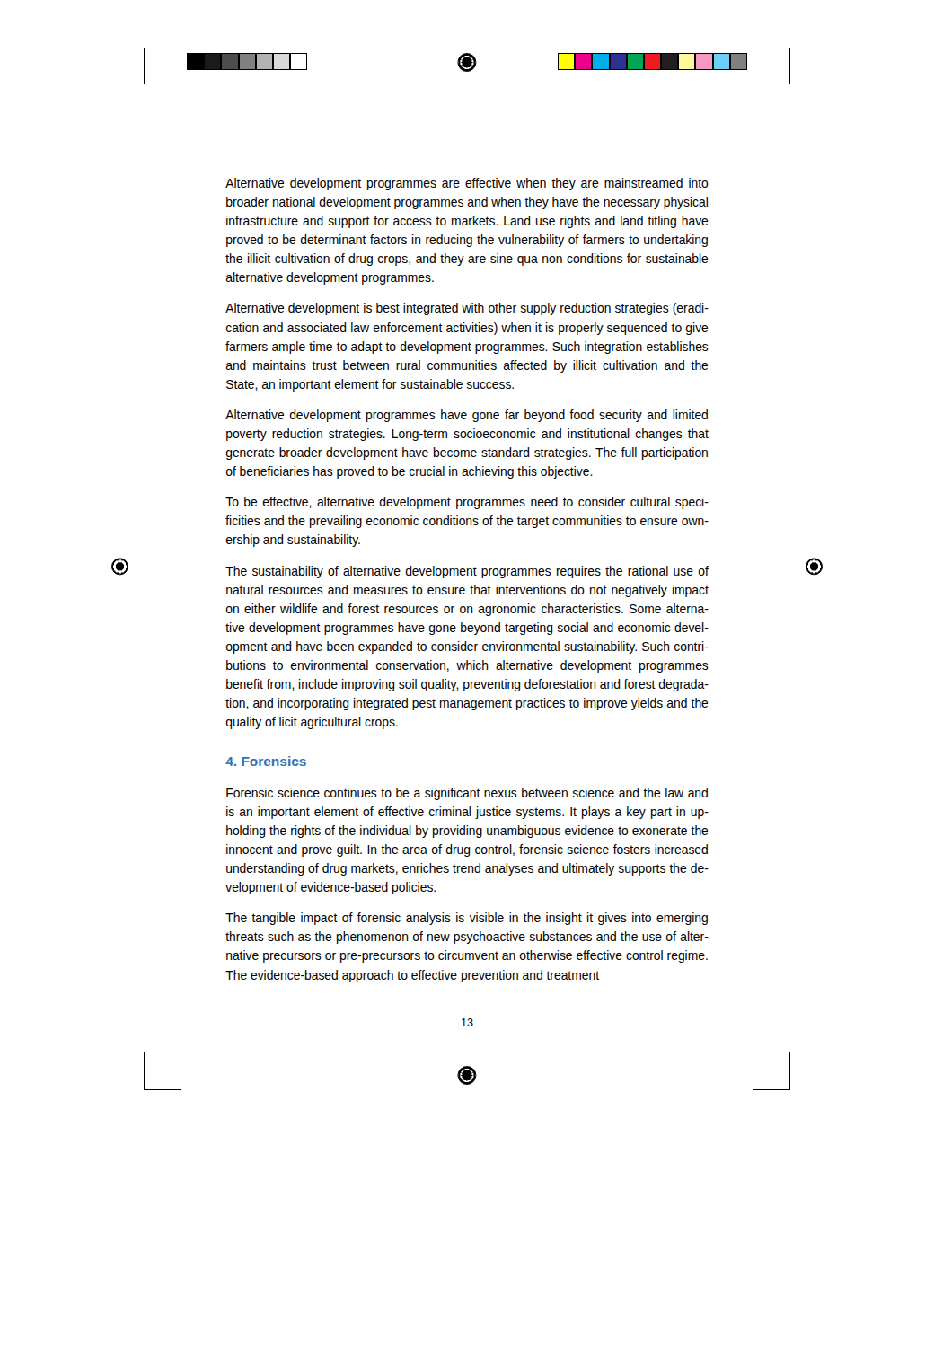Alternative development programmes are effective when they are mainstreamed into broader national development programmes and when they have the necessary physical infrastructure and support for access to markets. Land use rights and land titling have proved to be determinant factors in reducing the vulnerability of farmers to undertaking the illicit cultivation of drug crops, and they are sine qua non conditions for sustainable alternative development programmes.
Alternative development is best integrated with other supply reduction strategies (eradication and associated law enforcement activities) when it is properly sequenced to give farmers ample time to adapt to development programmes. Such integration establishes and maintains trust between rural communities affected by illicit cultivation and the State, an important element for sustainable success.
Alternative development programmes have gone far beyond food security and limited poverty reduction strategies. Long-term socioeconomic and institutional changes that generate broader development have become standard strategies. The full participation of beneficiaries has proved to be crucial in achieving this objective.
To be effective, alternative development programmes need to consider cultural specificities and the prevailing economic conditions of the target communities to ensure ownership and sustainability.
The sustainability of alternative development programmes requires the rational use of natural resources and measures to ensure that interventions do not negatively impact on either wildlife and forest resources or on agronomic characteristics. Some alternative development programmes have gone beyond targeting social and economic development and have been expanded to consider environmental sustainability. Such contributions to environmental conservation, which alternative development programmes benefit from, include improving soil quality, preventing deforestation and forest degradation, and incorporating integrated pest management practices to improve yields and the quality of licit agricultural crops.
4. Forensics
Forensic science continues to be a significant nexus between science and the law and is an important element of effective criminal justice systems. It plays a key part in upholding the rights of the individual by providing unambiguous evidence to exonerate the innocent and prove guilt. In the area of drug control, forensic science fosters increased understanding of drug markets, enriches trend analyses and ultimately supports the development of evidence-based policies.
The tangible impact of forensic analysis is visible in the insight it gives into emerging threats such as the phenomenon of new psychoactive substances and the use of alternative precursors or pre-precursors to circumvent an otherwise effective control regime. The evidence-based approach to effective prevention and treatment
13